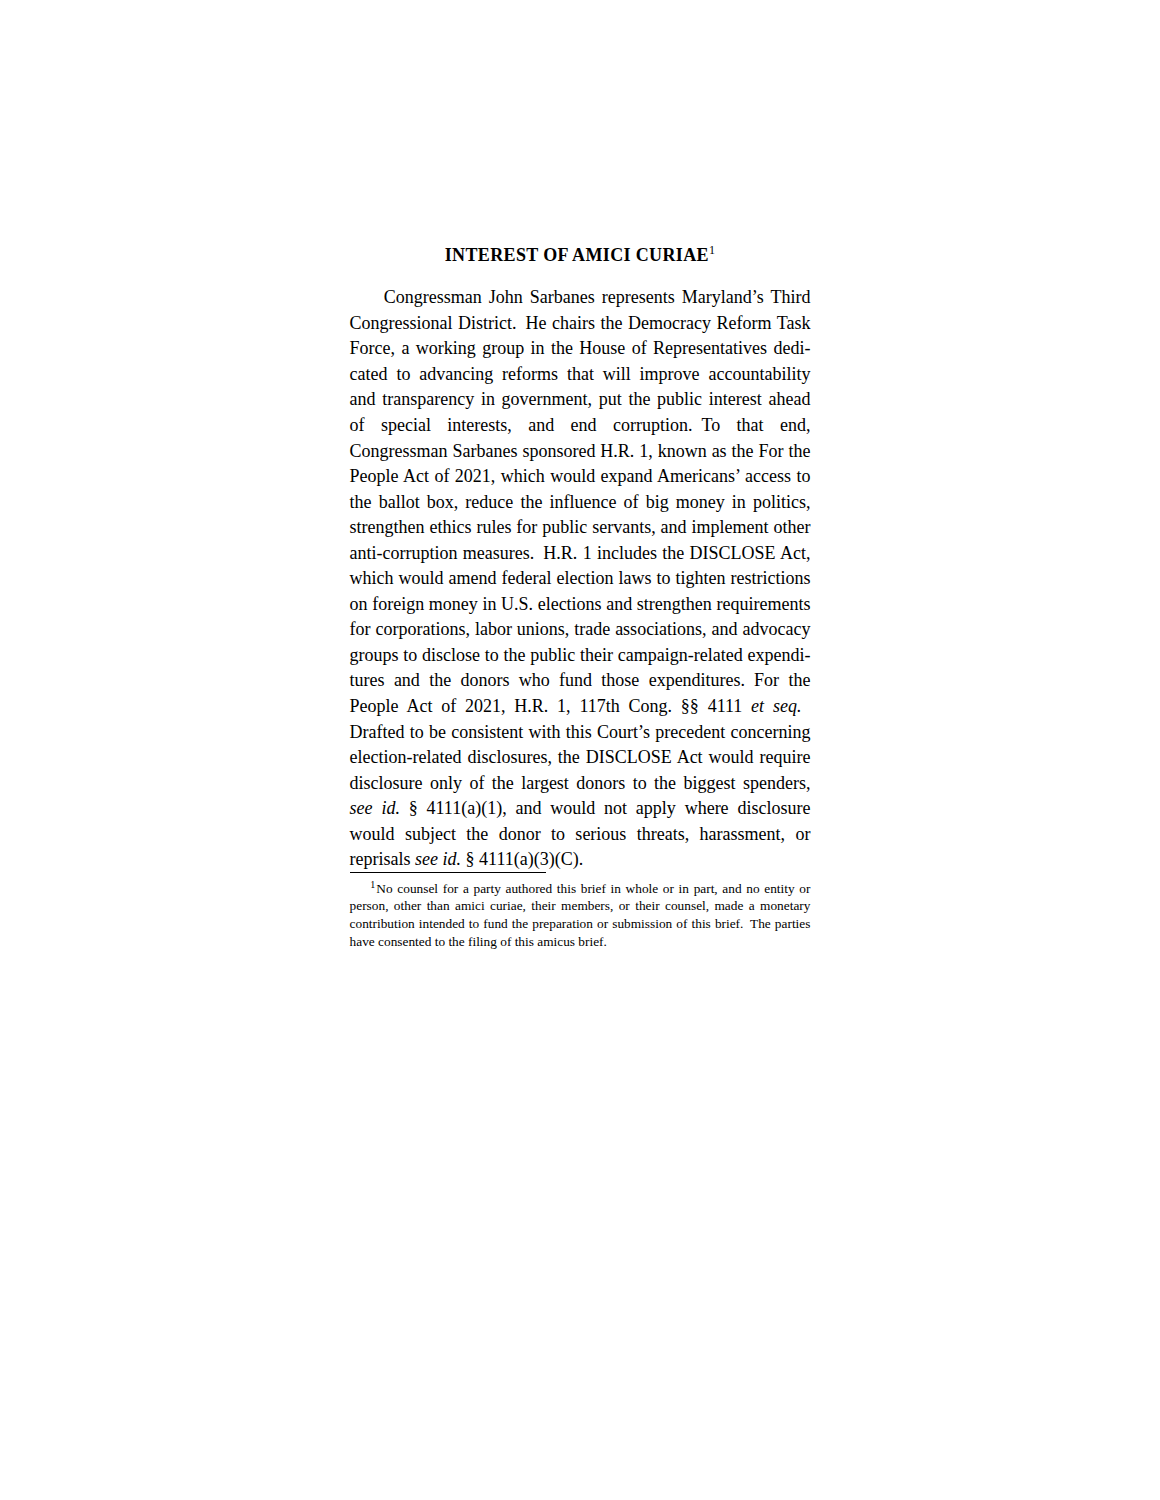INTEREST OF AMICI CURIAE1
Congressman John Sarbanes represents Maryland’s Third Congressional District. He chairs the Democracy Reform Task Force, a working group in the House of Representatives dedicated to advancing reforms that will improve accountability and transparency in government, put the public interest ahead of special interests, and end corruption. To that end, Congressman Sarbanes sponsored H.R. 1, known as the For the People Act of 2021, which would expand Americans’ access to the ballot box, reduce the influence of big money in politics, strengthen ethics rules for public servants, and implement other anti-corruption measures. H.R. 1 includes the DISCLOSE Act, which would amend federal election laws to tighten restrictions on foreign money in U.S. elections and strengthen requirements for corporations, labor unions, trade associations, and advocacy groups to disclose to the public their campaign-related expenditures and the donors who fund those expenditures. For the People Act of 2021, H.R. 1, 117th Cong. §§ 4111 et seq. Drafted to be consistent with this Court’s precedent concerning election-related disclosures, the DISCLOSE Act would require disclosure only of the largest donors to the biggest spenders, see id. § 4111(a)(1), and would not apply where disclosure would subject the donor to serious threats, harassment, or reprisals see id. § 4111(a)(3)(C).
1 No counsel for a party authored this brief in whole or in part, and no entity or person, other than amici curiae, their members, or their counsel, made a monetary contribution intended to fund the preparation or submission of this brief. The parties have consented to the filing of this amicus brief.